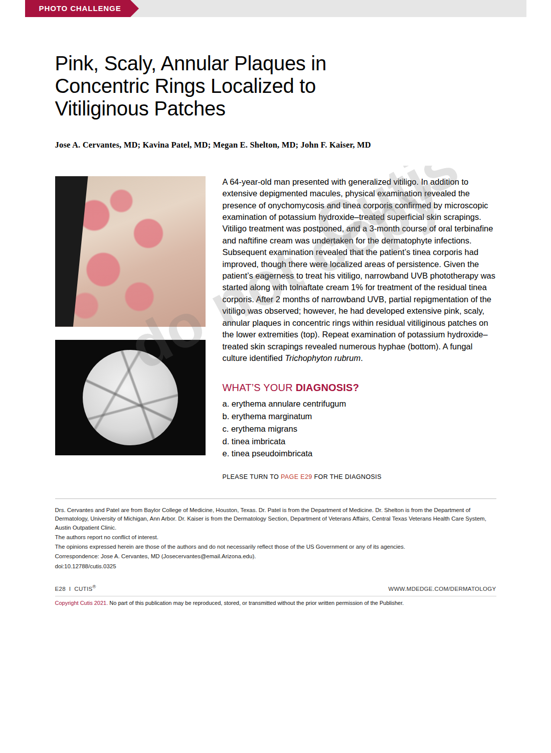PHOTO CHALLENGE
Pink, Scaly, Annular Plaques in
Concentric Rings Localized to
Vitiliginous Patches
Jose A. Cervantes, MD; Kavina Patel, MD; Megan E. Shelton, MD; John F. Kaiser, MD
A 64-year-old man presented with generalized vitiligo. In addition to extensive depigmented macules, physical examination revealed the presence of onychomycosis and tinea corporis confirmed by microscopic examination of potassium hydroxide–treated superficial skin scrapings. Vitiligo treatment was postponed, and a 3-month course of oral terbinafine and naftifine cream was undertaken for the dermatophyte infections. Subsequent examination revealed that the patient’s tinea corporis had improved, though there were localized areas of persistence. Given the patient’s eagerness to treat his vitiligo, narrowband UVB phototherapy was started along with tolnaftate cream 1% for treatment of the residual tinea corporis. After 2 months of narrowband UVB, partial repigmentation of the vitiligo was observed; however, he had developed extensive pink, scaly, annular plaques in concentric rings within residual vitiliginous patches on the lower extremities (top). Repeat examination of potassium hydroxide–treated skin scrapings revealed numerous hyphae (bottom). A fungal culture identified Trichophyton rubrum.
WHAT’S YOUR DIAGNOSIS?
erythema annulare centrifugum
erythema marginatum
erythema migrans
tinea imbricata
tinea pseudoimbricata
PLEASE TURN TO PAGE E29 FOR THE DIAGNOSIS
Drs. Cervantes and Patel are from Baylor College of Medicine, Houston, Texas. Dr. Patel is from the Department of Medicine. Dr. Shelton is from the Department of Dermatology, University of Michigan, Ann Arbor. Dr. Kaiser is from the Dermatology Section, Department of Veterans Affairs, Central Texas Veterans Health Care System, Austin Outpatient Clinic.
The authors report no conflict of interest.
The opinions expressed herein are those of the authors and do not necessarily reflect those of the US Government or any of its agencies.
Correspondence: Jose A. Cervantes, MD (Josecervantes@email.Arizona.edu).
doi:10.12788/cutis.0325
E28 I CUTIS®
WWW.MDEDGE.COM/DERMATOLOGY
Copyright Cutis 2021. No part of this publication may be reproduced, stored, or transmitted without the prior written permission of the Publisher.
Cutis do not copy